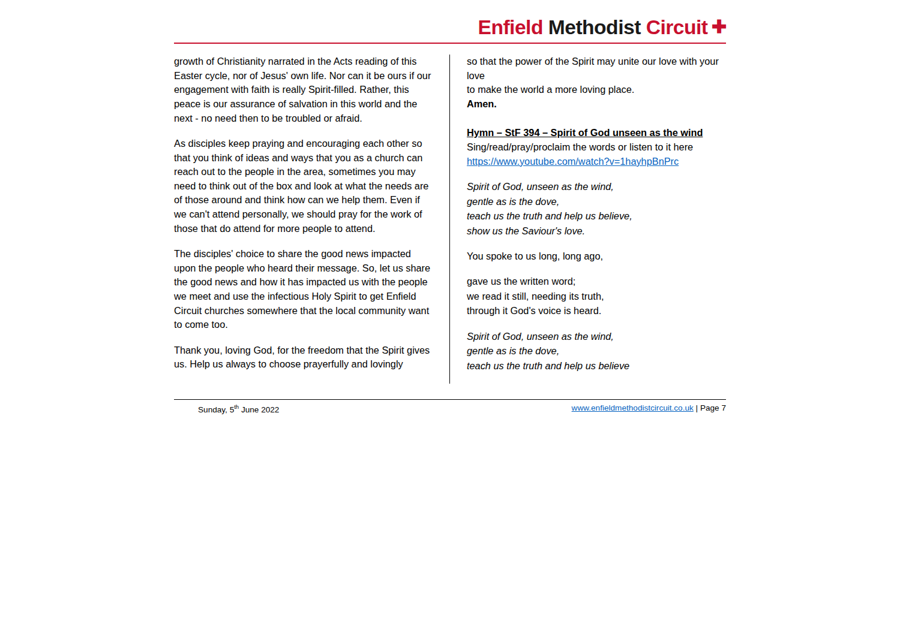Enfield Methodist Circuit✚
growth of Christianity narrated in the Acts reading of this Easter cycle, nor of Jesus' own life. Nor can it be ours if our engagement with faith is really Spirit-filled. Rather, this peace is our assurance of salvation in this world and the next - no need then to be troubled or afraid.
As disciples keep praying and encouraging each other so that you think of ideas and ways that you as a church can reach out to the people in the area, sometimes you may need to think out of the box and look at what the needs are of those around and think how can we help them. Even if we can't attend personally, we should pray for the work of those that do attend for more people to attend.
The disciples' choice to share the good news impacted upon the people who heard their message. So, let us share the good news and how it has impacted us with the people we meet and use the infectious Holy Spirit to get Enfield Circuit churches somewhere that the local community want to come too.
Thank you, loving God, for the freedom that the Spirit gives us. Help us always to choose prayerfully and lovingly
so that the power of the Spirit may unite our love with your love
to make the world a more loving place.
Amen.
Hymn – StF 394 – Spirit of God unseen as the wind
Sing/read/pray/proclaim the words or listen to it here
https://www.youtube.com/watch?v=1hayhpBnPrc
Spirit of God, unseen as the wind,
gentle as is the dove,
teach us the truth and help us believe,
show us the Saviour's love.
You spoke to us long, long ago,
gave us the written word;
we read it still, needing its truth,
through it God's voice is heard.
Spirit of God, unseen as the wind,
gentle as is the dove,
teach us the truth and help us believe
Sunday, 5th June 2022
www.enfieldmethodistcircuit.co.uk | Page 7